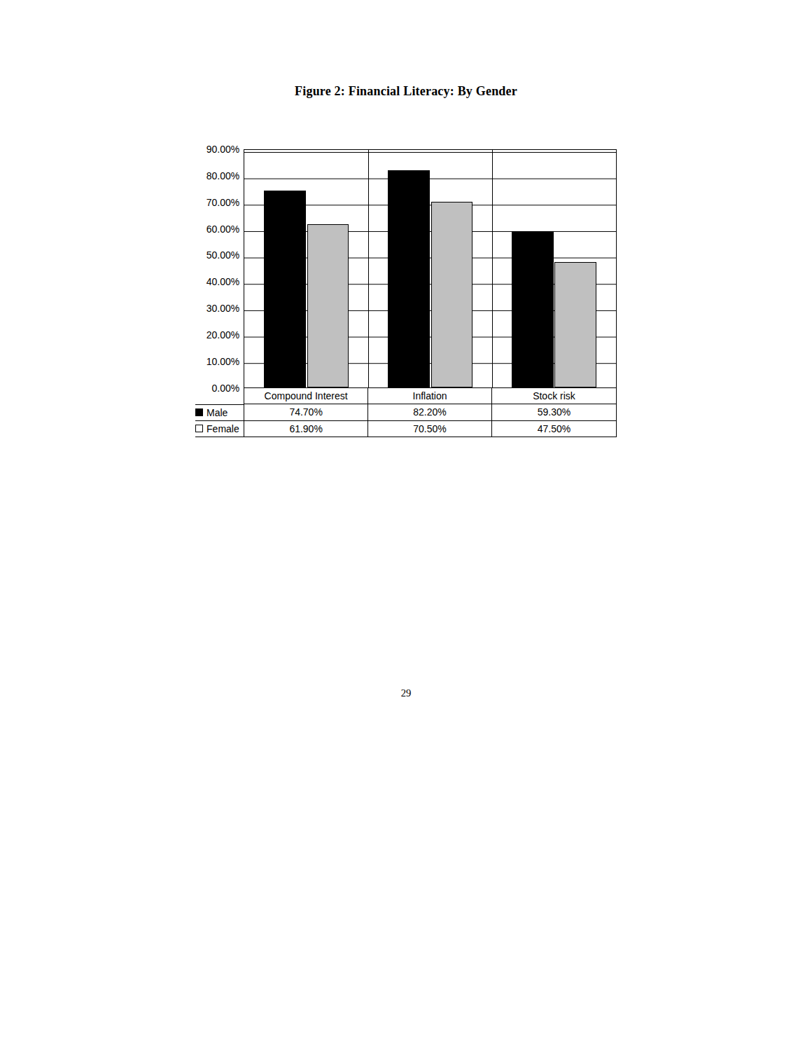Figure 2: Financial Literacy: By Gender
90.00% 80.00% 70.00% 60.00% 50.00% 40.00% 30.00% 20.00% 10.00% 0.00%
spacer
Compound Interest
Inflation
Stock risk
Male
74.70%
82.20%
59.30%
Female
61.90%
70.50%
47.50%
29